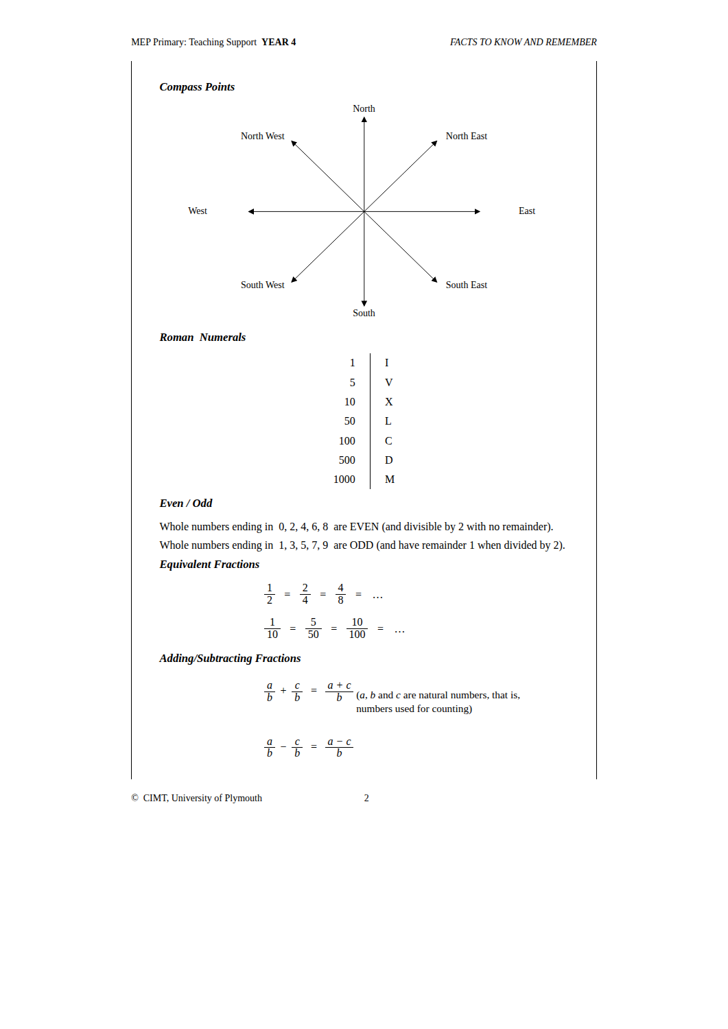MEP Primary: Teaching Support YEAR 4
FACTS TO KNOW AND REMEMBER
Compass Points
North South West East North West North East South West South East
Roman Numerals
| 1 | I |
| 5 | V |
| 10 | X |
| 50 | L |
| 100 | C |
| 500 | D |
| 1000 | M |
Even / Odd
Whole numbers ending in 0, 2, 4, 6, 8 are EVEN (and divisible by 2 with no remainder).
Whole numbers ending in 1, 3, 5, 7, 9 are ODD (and have remainder 1 when divided by 2).
Equivalent Fractions
12 = 24 = 48 = …
110 = 550 = 10100 = …
Adding/Subtracting Fractions
ab + cb = a + c b
(a, b and c are natural numbers, that is,
numbers used for counting)
ab − cb = a − c b
© CIMT, University of Plymouth
2